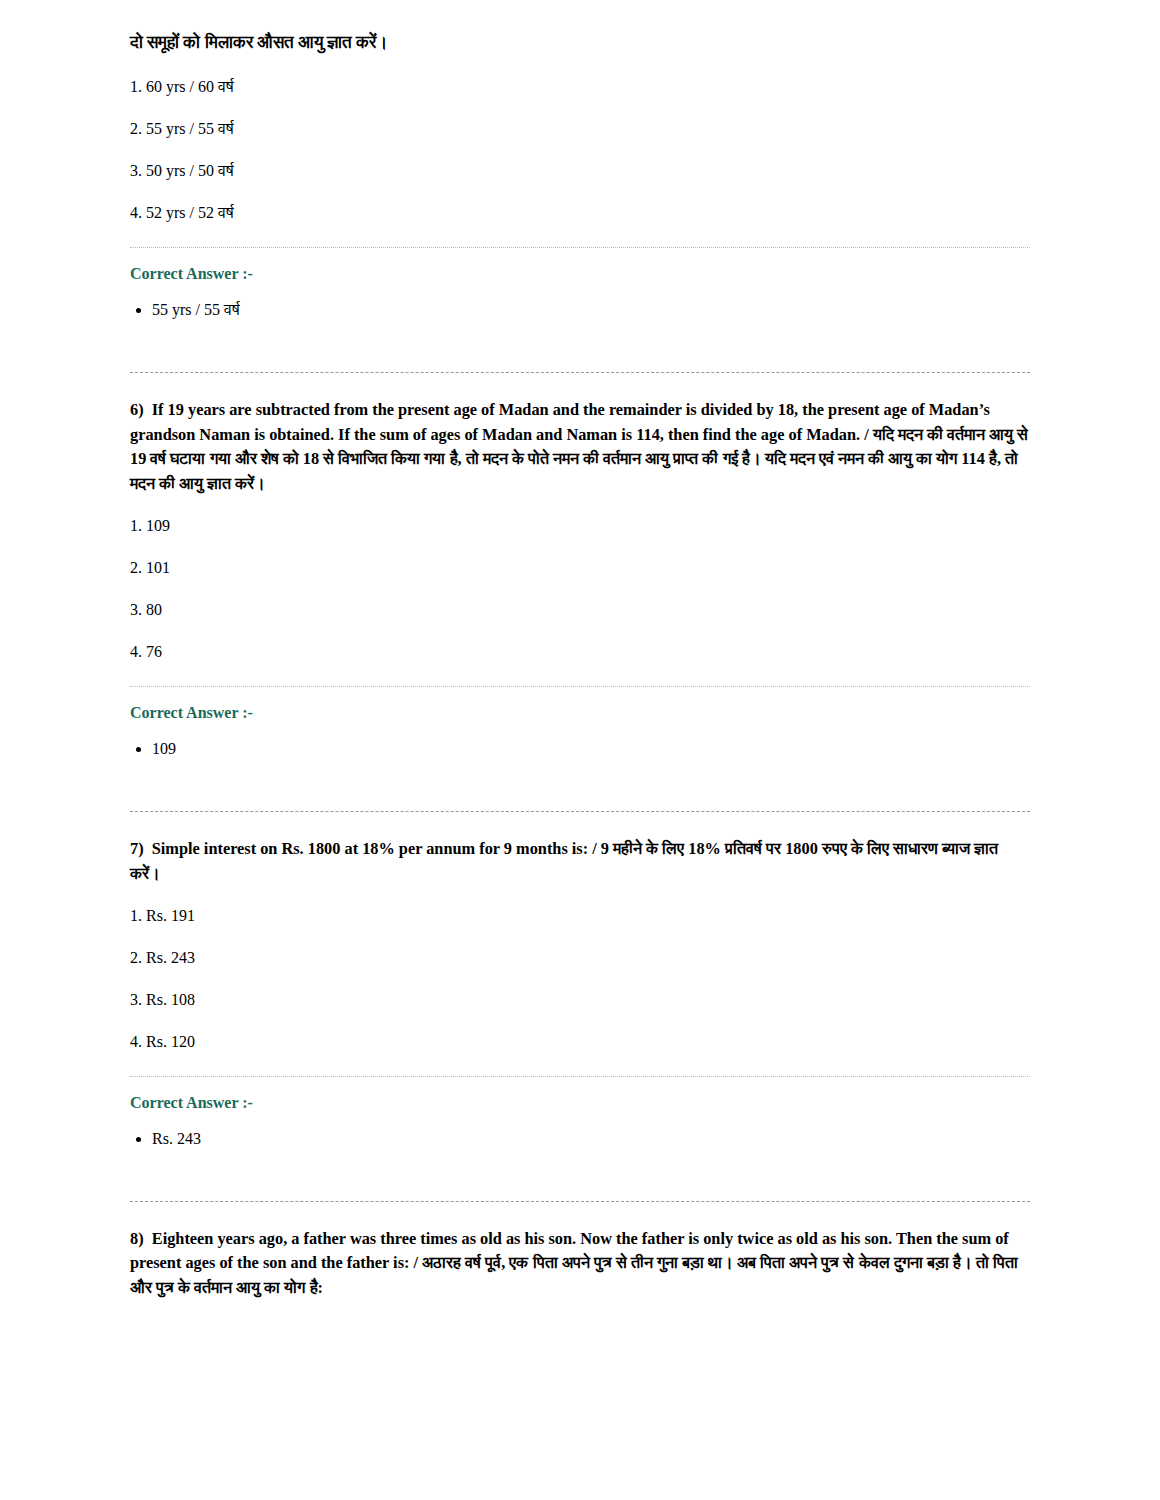दो समूहों को मिलाकर औसत आयु ज्ञात करें।
1. 60 yrs / 60 वर्ष
2. 55 yrs / 55 वर्ष
3. 50 yrs / 50 वर्ष
4. 52 yrs / 52 वर्ष
Correct Answer :-
55 yrs / 55 वर्ष
6) If 19 years are subtracted from the present age of Madan and the remainder is divided by 18, the present age of Madan’s grandson Naman is obtained. If the sum of ages of Madan and Naman is 114, then find the age of Madan. / यदि मदन की वर्तमान आयु से 19 वर्ष घटाया गया और शेष को 18 से विभाजित किया गया है, तो मदन के पोते नमन की वर्तमान आयु प्राप्त की गई है। यदि मदन एवं नमन की आयु का योग 114 है, तो मदन की आयु ज्ञात करें।
1. 109
2. 101
3. 80
4. 76
Correct Answer :-
109
7) Simple interest on Rs. 1800 at 18% per annum for 9 months is: / 9 महीने के लिए 18% प्रतिवर्ष पर 1800 रुपए के लिए साधारण ब्याज ज्ञात करें।
1. Rs. 191
2. Rs. 243
3. Rs. 108
4. Rs. 120
Correct Answer :-
Rs. 243
8) Eighteen years ago, a father was three times as old as his son. Now the father is only twice as old as his son. Then the sum of present ages of the son and the father is: / अठारह वर्ष पूर्व, एक पिता अपने पुत्र से तीन गुना बड़ा था। अब पिता अपने पुत्र से केवल दुगना बड़ा है। तो पिता और पुत्र के वर्तमान आयु का योग है: